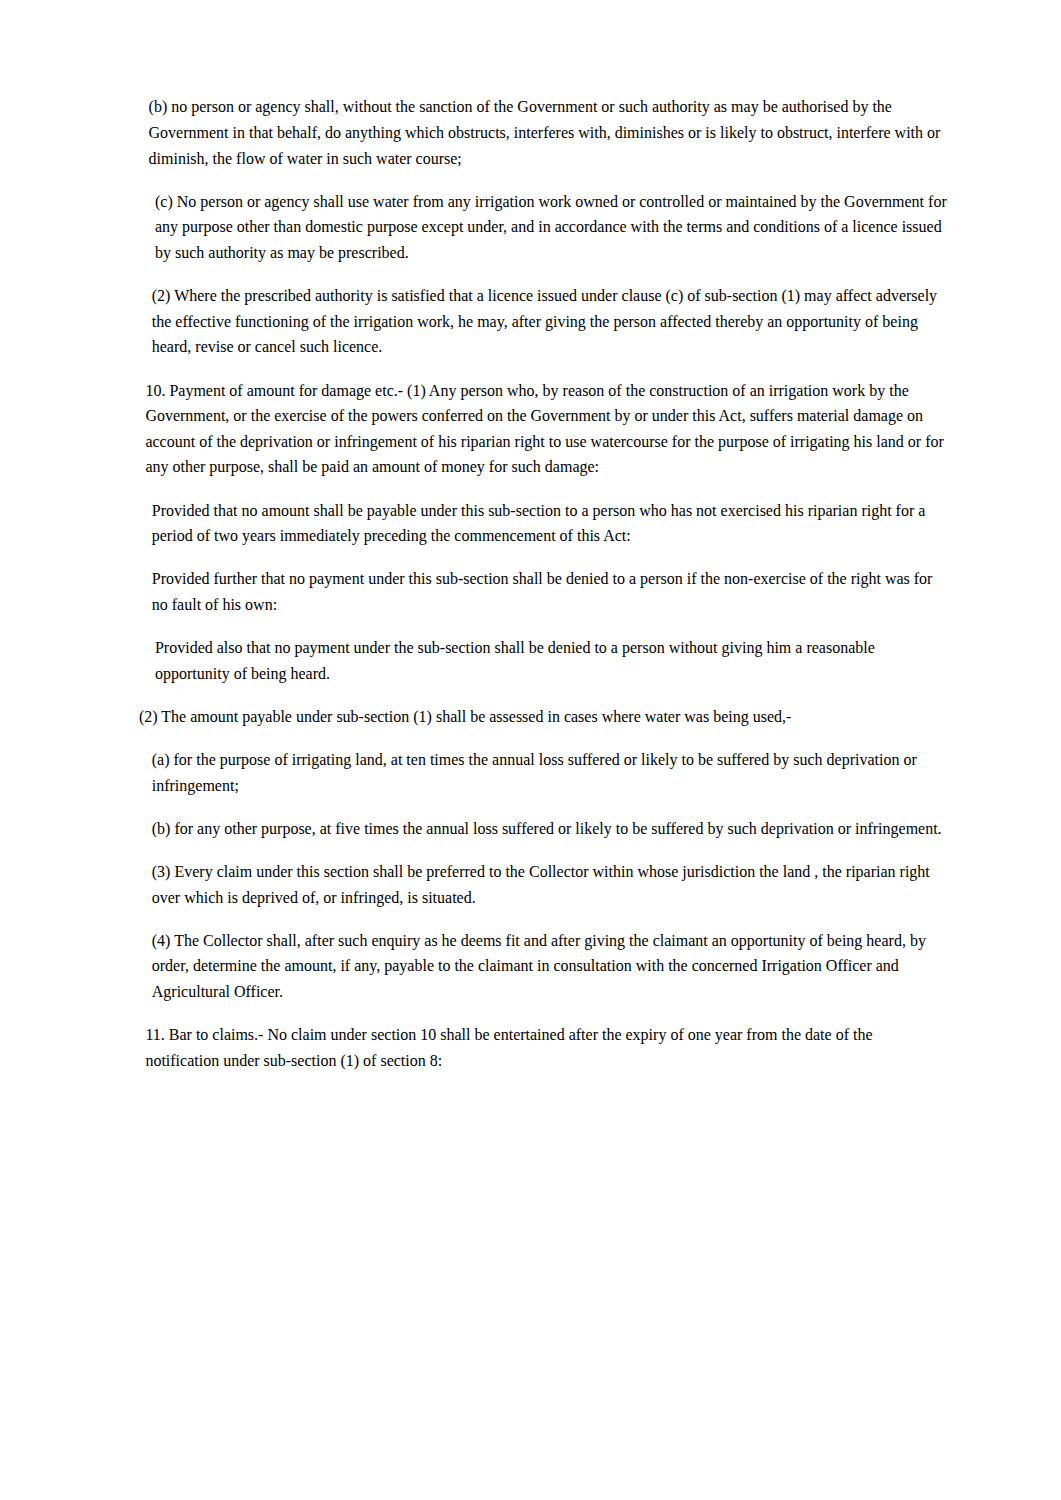(b) no person or agency shall, without the sanction of the Government or such authority as may be authorised by the Government in that behalf, do anything which obstructs, interferes with, diminishes or is likely to obstruct, interfere with or diminish, the flow of water in such water course;
(c) No person or agency shall use water from any irrigation work owned or controlled or maintained by the Government for any purpose other than domestic purpose except under, and in accordance with the terms and conditions of a licence issued by such authority as may be prescribed.
(2) Where the prescribed authority is satisfied that a licence issued under clause (c) of sub-section (1) may affect adversely the effective functioning of the irrigation work, he may, after giving the person affected thereby an opportunity of being heard, revise or cancel such licence.
10. Payment of amount for damage etc.- (1) Any person who, by reason of the construction of an irrigation work by the Government, or the exercise of the powers conferred on the Government by or under this Act, suffers material damage on account of the deprivation or infringement of his riparian right to use watercourse for the purpose of irrigating his land or for any other purpose, shall be paid an amount of money for such damage:
Provided that no amount shall be payable under this sub-section to a person who has not exercised his riparian right for a period of two years immediately preceding the commencement of this Act:
Provided further that no payment under this sub-section shall be denied to a person if the non-exercise of the right was for no fault of his own:
Provided also that no payment under the sub-section shall be denied to a person without giving him a reasonable opportunity of being heard.
(2) The amount payable under sub-section (1) shall be assessed in cases where water was being used,-
(a) for the purpose of irrigating land, at ten times the annual loss suffered or likely to be suffered by such deprivation or infringement;
(b) for any other purpose, at five times the annual loss suffered or likely to be suffered by such deprivation or infringement.
(3) Every claim under this section shall be preferred to the Collector within whose jurisdiction the land , the riparian right over which is deprived of, or infringed, is situated.
(4) The Collector shall, after such enquiry as he deems fit and after giving the claimant an opportunity of being heard, by order, determine the amount, if any, payable to the claimant in consultation with the concerned Irrigation Officer and Agricultural Officer.
11. Bar to claims.- No claim under section 10 shall be entertained after the expiry of one year from the date of the notification under sub-section (1) of section 8: